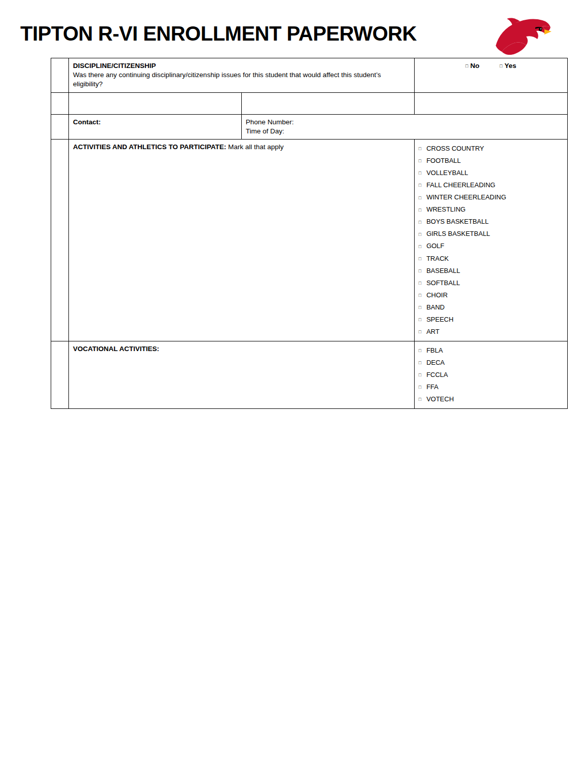TIPTON R-VI ENROLLMENT PAPERWORK
| | DISCIPLINE/CITIZENSHIP Was there any continuing disciplinary/citizenship issues for this student that would affect this student’s eligibility? | □ No □ Yes |
| | Contact: | Phone Number: Time of Day: |
| | ACTIVITIES AND ATHLETICS TO PARTICIPATE: Mark all that apply | □ CROSS COUNTRY □ FOOTBALL □ VOLLEYBALL □ FALL CHEERLEADING □ WINTER CHEERLEADING □ WRESTLING □ BOYS BASKETBALL □ GIRLS BASKETBALL □ GOLF □ TRACK □ BASEBALL □ SOFTBALL □ CHOIR □ BAND □ SPEECH □ ART |
| | VOCATIONAL ACTIVITIES: | □ FBLA □ DECA □ FCCLA □ FFA □ VOTECH |